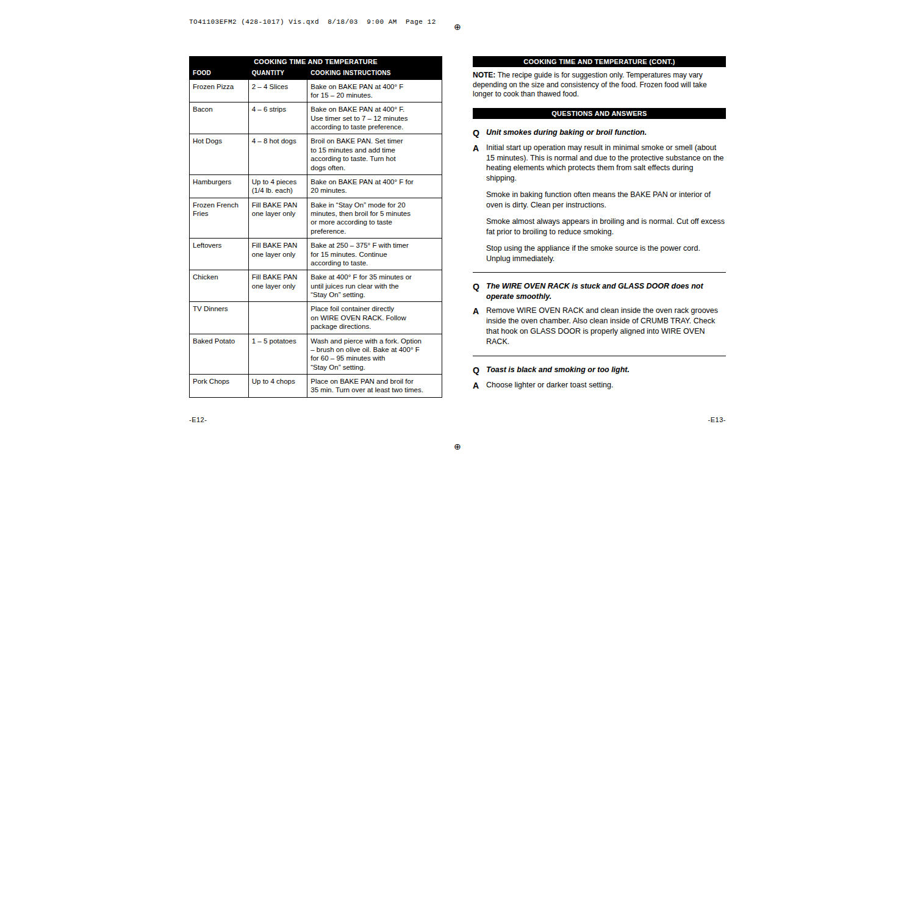TO41103EFM2 (428-1017) Vis.qxd 8/18/03 9:00 AM Page 12
⊕
COOKING TIME AND TEMPERATURE
| FOOD | QUANTITY | COOKING INSTRUCTIONS |
| --- | --- | --- |
| Frozen Pizza | 2 – 4 Slices | Bake on BAKE PAN at 400° F for 15 – 20 minutes. |
| Bacon | 4 – 6 strips | Bake on BAKE PAN at 400° F. Use timer set to 7 – 12 minutes according to taste preference. |
| Hot Dogs | 4 – 8 hot dogs | Broil on BAKE PAN. Set timer to 15 minutes and add time according to taste. Turn hot dogs often. |
| Hamburgers | Up to 4 pieces (1/4 lb. each) | Bake on BAKE PAN at 400° F for 20 minutes. |
| Frozen French Fries | Fill BAKE PAN one layer only | Bake in “Stay On” mode for 20 minutes, then broil for 5 minutes or more according to taste preference. |
| Leftovers | Fill BAKE PAN one layer only | Bake at 250 – 375° F with timer for 15 minutes. Continue according to taste. |
| Chicken | Fill BAKE PAN one layer only | Bake at 400° F for 35 minutes or until juices run clear with the “Stay On” setting. |
| TV Dinners | | Place foil container directly on WIRE OVEN RACK. Follow package directions. |
| Baked Potato | 1 – 5 potatoes | Wash and pierce with a fork. Option – brush on olive oil. Bake at 400° F for 60 – 95 minutes with “Stay On” setting. |
| Pork Chops | Up to 4 chops | Place on BAKE PAN and broil for 35 min. Turn over at least two times. |
COOKING TIME AND TEMPERATURE (CONT.)
NOTE: The recipe guide is for suggestion only. Temperatures may vary depending on the size and consistency of the food. Frozen food will take longer to cook than thawed food.
QUESTIONS AND ANSWERS
Q Unit smokes during baking or broil function.
A
Initial start up operation may result in minimal smoke or smell (about 15 minutes). This is normal and due to the protective substance on the heating elements which protects them from salt effects during shipping.
Smoke in baking function often means the BAKE PAN or interior of oven is dirty. Clean per instructions.
Smoke almost always appears in broiling and is normal. Cut off excess fat prior to broiling to reduce smoking.
Stop using the appliance if the smoke source is the power cord. Unplug immediately.
Q The WIRE OVEN RACK is stuck and GLASS DOOR does not operate smoothly.
A
Remove WIRE OVEN RACK and clean inside the oven rack grooves inside the oven chamber. Also clean inside of CRUMB TRAY. Check that hook on GLASS DOOR is properly aligned into WIRE OVEN RACK.
Q Toast is black and smoking or too light.
A
Choose lighter or darker toast setting.
-E12- -E13-
⊕